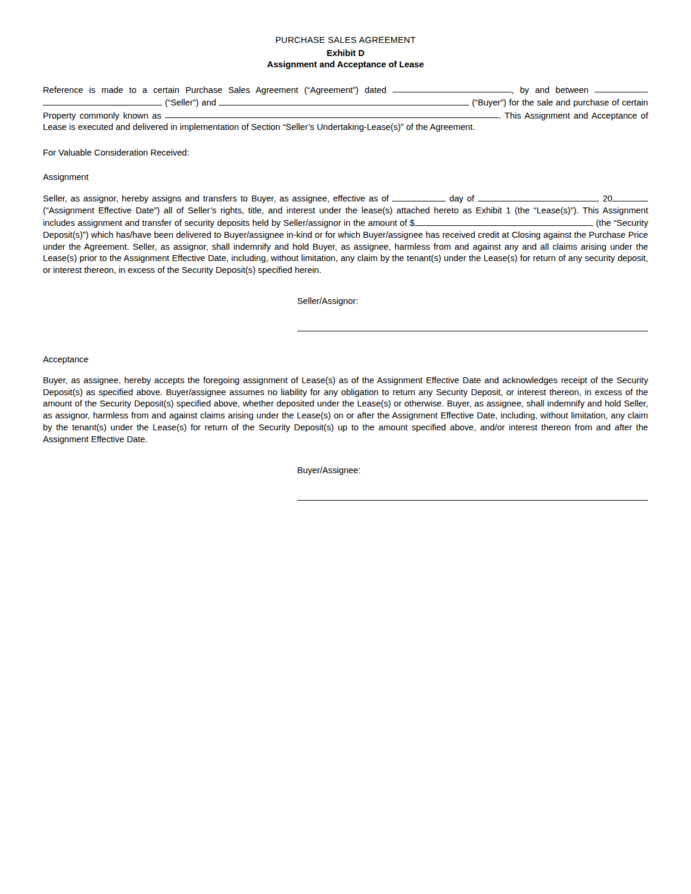PURCHASE SALES AGREEMENT
Exhibit D
Assignment and Acceptance of Lease
Reference is made to a certain Purchase Sales Agreement (“Agreement”) dated , by and between (“Seller”) and (“Buyer”) for the sale and purchase of certain Property commonly known as . This Assignment and Acceptance of Lease is executed and delivered in implementation of Section “Seller’s Undertaking-Lease(s)” of the Agreement.
For Valuable Consideration Received:
Assignment
Seller, as assignor, hereby assigns and transfers to Buyer, as assignee, effective as of day of , 20 (“Assignment Effective Date”) all of Seller’s rights, title, and interest under the lease(s) attached hereto as Exhibit 1 (the “Lease(s)”). This Assignment includes assignment and transfer of security deposits held by Seller/assignor in the amount of $ (the “Security Deposit(s)”) which has/have been delivered to Buyer/assignee in-kind or for which Buyer/assignee has received credit at Closing against the Purchase Price under the Agreement. Seller, as assignor, shall indemnify and hold Buyer, as assignee, harmless from and against any and all claims arising under the Lease(s) prior to the Assignment Effective Date, including, without limitation, any claim by the tenant(s) under the Lease(s) for return of any security deposit, or interest thereon, in excess of the Security Deposit(s) specified herein.
Seller/Assignor:
Acceptance
Buyer, as assignee, hereby accepts the foregoing assignment of Lease(s) as of the Assignment Effective Date and acknowledges receipt of the Security Deposit(s) as specified above. Buyer/assignee assumes no liability for any obligation to return any Security Deposit, or interest thereon, in excess of the amount of the Security Deposit(s) specified above, whether deposited under the Lease(s) or otherwise. Buyer, as assignee, shall indemnify and hold Seller, as assignor, harmless from and against claims arising under the Lease(s) on or after the Assignment Effective Date, including, without limitation, any claim by the tenant(s) under the Lease(s) for return of the Security Deposit(s) up to the amount specified above, and/or interest thereon from and after the Assignment Effective Date.
Buyer/Assignee: